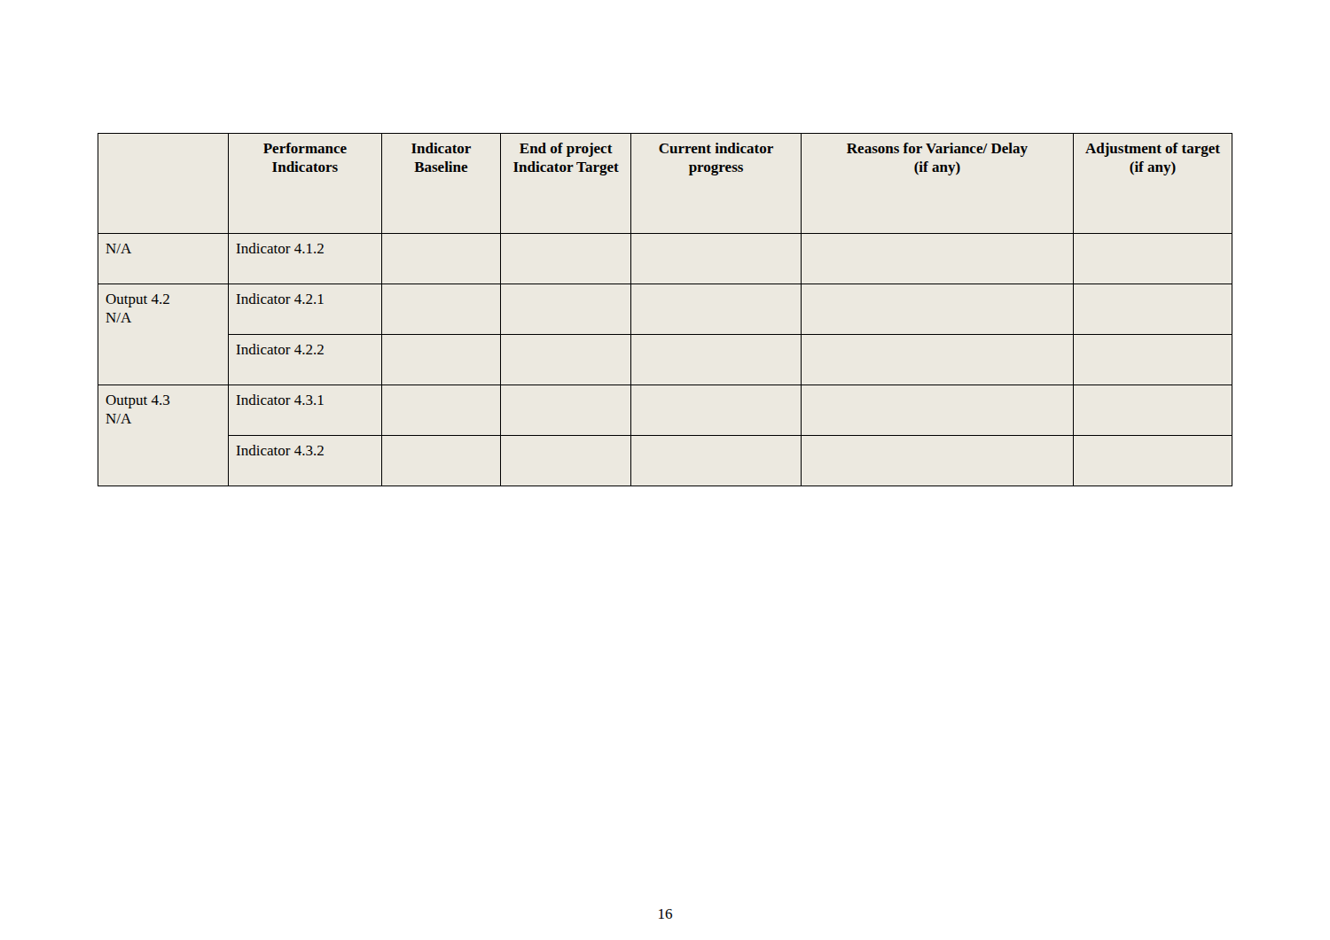| | Performance Indicators | Indicator Baseline | End of project Indicator Target | Current indicator progress | Reasons for Variance/ Delay (if any) | Adjustment of target (if any) |
| --- | --- | --- | --- | --- | --- | --- |
| N/A | Indicator 4.1.2 | | | | | |
| Output 4.2 N/A | Indicator 4.2.1 | | | | | |
| Indicator 4.2.2 | | | | | |
| Output 4.3 N/A | Indicator 4.3.1 | | | | | |
| Indicator 4.3.2 | | | | | |
16